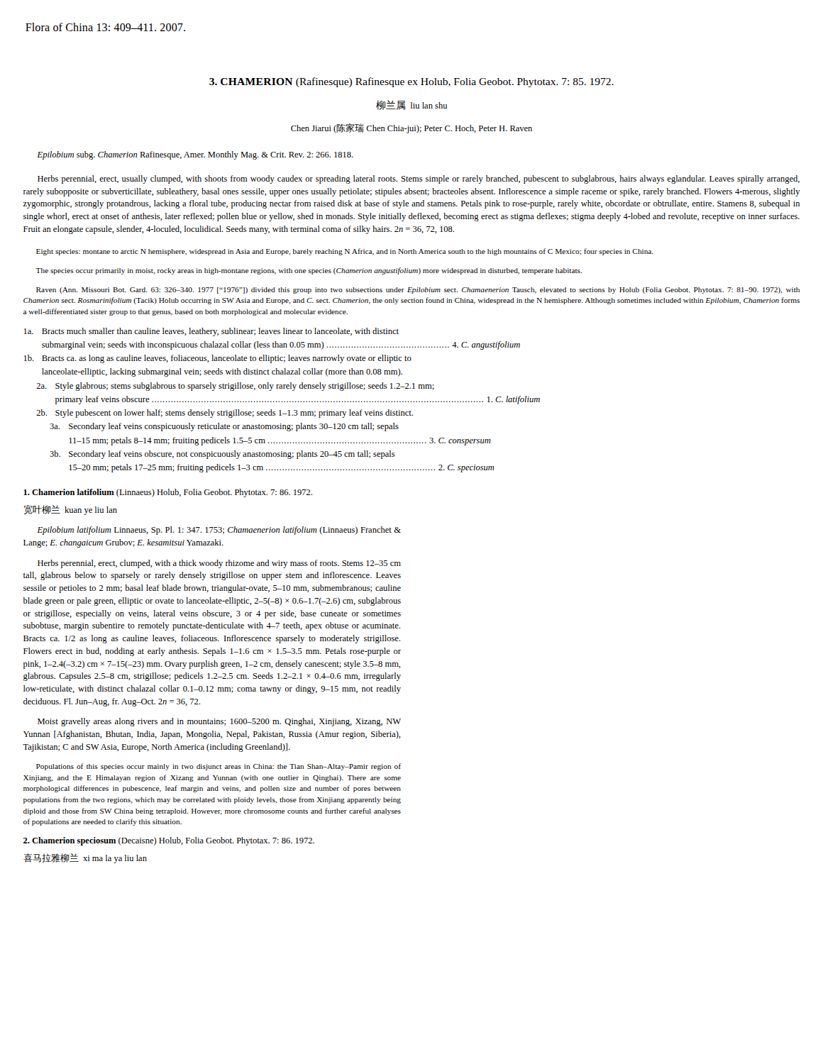Flora of China 13: 409–411. 2007.
3. CHAMERION (Rafinesque) Rafinesque ex Holub, Folia Geobot. Phytotax. 7: 85. 1972.
柳兰属 liu lan shu
Chen Jiarui (陈家瑞 Chen Chia-jui); Peter C. Hoch, Peter H. Raven
Epilobium subg. Chamerion Rafinesque, Amer. Monthly Mag. & Crit. Rev. 2: 266. 1818.
Herbs perennial, erect, usually clumped, with shoots from woody caudex or spreading lateral roots. Stems simple or rarely branched, pubescent to subglabrous, hairs always eglandular. Leaves spirally arranged, rarely subopposite or subverticillate, subleathery, basal ones sessile, upper ones usually petiolate; stipules absent; bracteoles absent. Inflorescence a simple raceme or spike, rarely branched. Flowers 4-merous, slightly zygomorphic, strongly protandrous, lacking a floral tube, producing nectar from raised disk at base of style and stamens. Petals pink to rose-purple, rarely white, obcordate or obtrullate, entire. Stamens 8, subequal in single whorl, erect at onset of anthesis, later reflexed; pollen blue or yellow, shed in monads. Style initially deflexed, becoming erect as stigma deflexes; stigma deeply 4-lobed and revolute, receptive on inner surfaces. Fruit an elongate capsule, slender, 4-loculed, loculidical. Seeds many, with terminal coma of silky hairs. 2n = 36, 72, 108.
Eight species: montane to arctic N hemisphere, widespread in Asia and Europe, barely reaching N Africa, and in North America south to the high mountains of C Mexico; four species in China.
The species occur primarily in moist, rocky areas in high-montane regions, with one species (Chamerion angustifolium) more widespread in disturbed, temperate habitats.
Raven (Ann. Missouri Bot. Gard. 63: 326–340. 1977 [“1976”]) divided this group into two subsections under Epilobium sect. Chamaenerion Tausch, elevated to sections by Holub (Folia Geobot. Phytotax. 7: 81–90. 1972), with Chamerion sect. Rosmarinifolium (Tacik) Holub occurring in SW Asia and Europe, and C. sect. Chamerion, the only section found in China, widespread in the N hemisphere. Although sometimes included within Epilobium, Chamerion forms a well-differentiated sister group to that genus, based on both morphological and molecular evidence.
1a. Bracts much smaller than cauline leaves, leathery, sublinear; leaves linear to lanceolate, with distinct submarginal vein; seeds with inconspicuous chalazal collar (less than 0.05 mm) ............................................. 4. C. angustifolium 1b. Bracts ca. as long as cauline leaves, foliaceous, lanceolate to elliptic; leaves narrowly ovate or elliptic to lanceolate-elliptic, lacking submarginal vein; seeds with distinct chalazal collar (more than 0.08 mm). 2a. Style glabrous; stems subglabrous to sparsely strigillose, only rarely densely strigillose; seeds 1.2–2.1 mm; primary leaf veins obscure ......................................................................................................................... 1. C. latifolium 2b. Style pubescent on lower half; stems densely strigillose; seeds 1–1.3 mm; primary leaf veins distinct. 3a. Secondary leaf veins conspicuously reticulate or anastomosing; plants 30–120 cm tall; sepals 11–15 mm; petals 8–14 mm; fruiting pedicels 1.5–5 cm .......................................................... 3. C. conspersum 3b. Secondary leaf veins obscure, not conspicuously anastomosing; plants 20–45 cm tall; sepals 15–20 mm; petals 17–25 mm; fruiting pedicels 1–3 cm .............................................................. 2. C. speciosum
1. Chamerion latifolium (Linnaeus) Holub, Folia Geobot. Phytotax. 7: 86. 1972.
宽叶柳兰 kuan ye liu lan
Epilobium latifolium Linnaeus, Sp. Pl. 1: 347. 1753; Chamaenerion latifolium (Linnaeus) Franchet & Lange; E. changaicum Grubov; E. kesamitsui Yamazaki.
Herbs perennial, erect, clumped, with a thick woody rhizome and wiry mass of roots. Stems 12–35 cm tall, glabrous below to sparsely or rarely densely strigillose on upper stem and inflorescence. Leaves sessile or petioles to 2 mm; basal leaf blade brown, triangular-ovate, 5–10 mm, submembranous; cauline blade green or pale green, elliptic or ovate to lanceolate-elliptic, 2–5(–8) × 0.6–1.7(–2.6) cm, subglabrous or strigillose, especially on veins, lateral veins obscure, 3 or 4 per side, base cuneate or sometimes subobtuse, margin subentire to remotely punctate-denticulate with 4–7 teeth, apex obtuse or acuminate. Bracts ca. 1/2 as long as cauline leaves, foliaceous. Inflorescence sparsely to moderately strigillose. Flowers erect in bud, nodding at early anthesis. Sepals 1–1.6 cm × 1.5–3.5 mm. Petals rose-purple or pink, 1–2.4(–3.2) cm × 7–15(–23) mm. Ovary purplish green, 1–2 cm, densely canescent; style 3.5–8 mm, glabrous. Capsules 2.5–8 cm, strigillose; pedicels 1.2–2.5 cm. Seeds 1.2–2.1 × 0.4–0.6 mm, irregularly low-reticulate, with distinct chalazal collar 0.1–0.12 mm; coma tawny or dingy, 9–15 mm, not readily deciduous. Fl. Jun–Aug, fr. Aug–Oct. 2n = 36, 72.
Moist gravelly areas along rivers and in mountains; 1600–5200 m. Qinghai, Xinjiang, Xizang, NW Yunnan [Afghanistan, Bhutan, India, Japan, Mongolia, Nepal, Pakistan, Russia (Amur region, Siberia), Tajikistan; C and SW Asia, Europe, North America (including Greenland)].
Populations of this species occur mainly in two disjunct areas in China: the Tian Shan–Altay–Pamir region of Xinjiang, and the E Himalayan region of Xizang and Yunnan (with one outlier in Qinghai). There are some morphological differences in pubescence, leaf margin and veins, and pollen size and number of pores between populations from the two regions, which may be correlated with ploidy levels, those from Xinjiang apparently being diploid and those from SW China being tetraploid. However, more chromosome counts and further careful analyses of populations are needed to clarify this situation.
2. Chamerion speciosum (Decaisne) Holub, Folia Geobot. Phytotax. 7: 86. 1972.
喜马拉雅柳兰 xi ma la ya liu lan